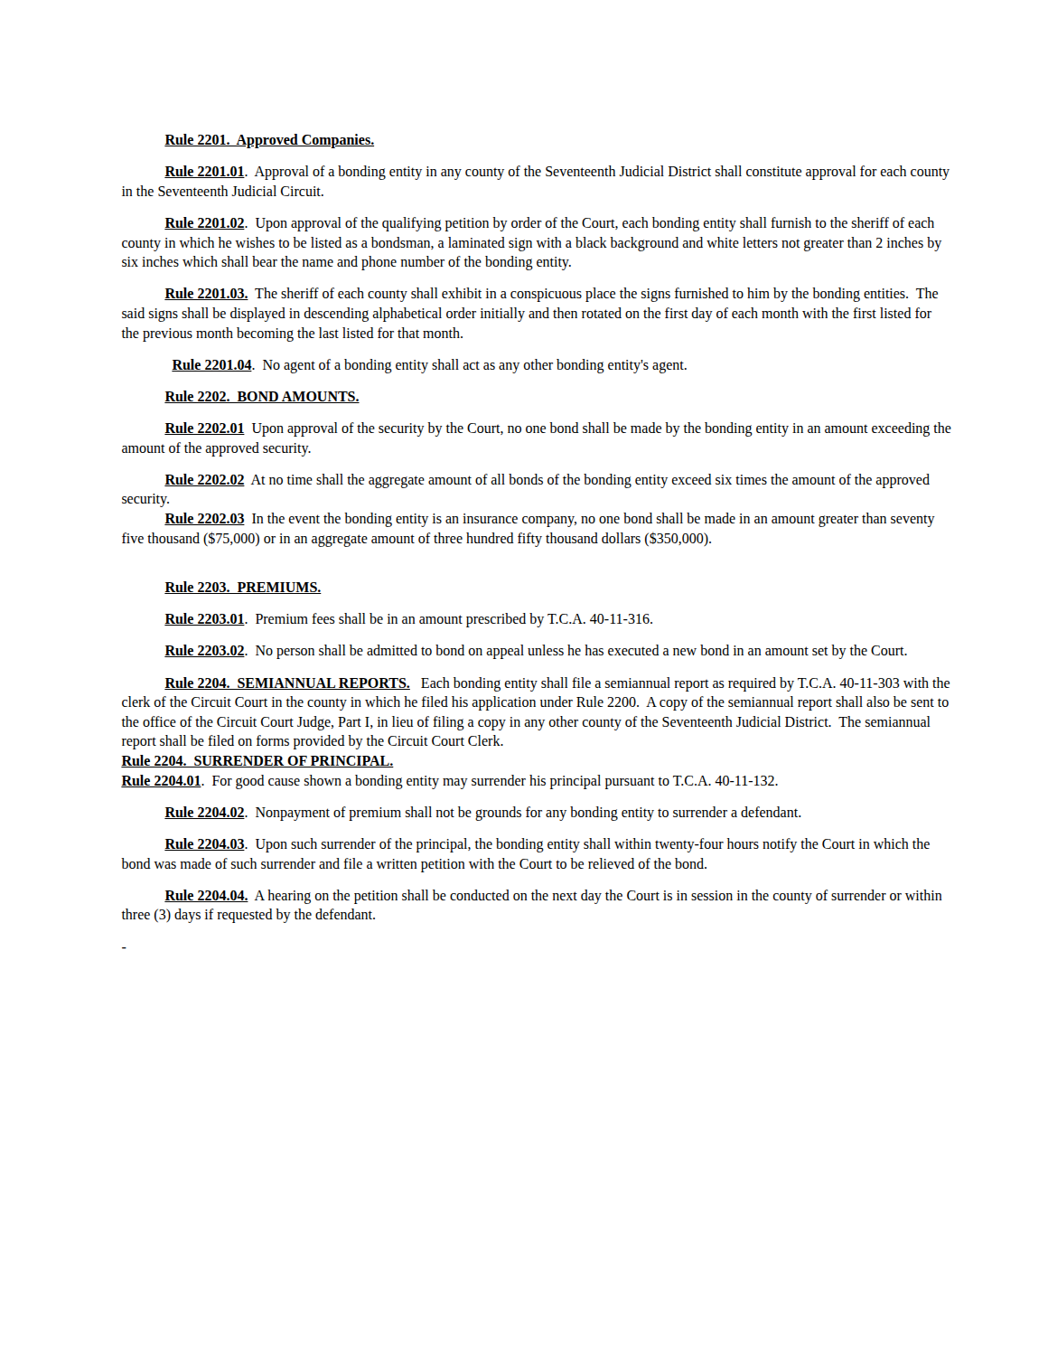Rule 2201. Approved Companies.
Rule 2201.01. Approval of a bonding entity in any county of the Seventeenth Judicial District shall constitute approval for each county in the Seventeenth Judicial Circuit.
Rule 2201.02. Upon approval of the qualifying petition by order of the Court, each bonding entity shall furnish to the sheriff of each county in which he wishes to be listed as a bondsman, a laminated sign with a black background and white letters not greater than 2 inches by six inches which shall bear the name and phone number of the bonding entity.
Rule 2201.03. The sheriff of each county shall exhibit in a conspicuous place the signs furnished to him by the bonding entities. The said signs shall be displayed in descending alphabetical order initially and then rotated on the first day of each month with the first listed for the previous month becoming the last listed for that month.
Rule 2201.04. No agent of a bonding entity shall act as any other bonding entity's agent.
Rule 2202. BOND AMOUNTS.
Rule 2202.01 Upon approval of the security by the Court, no one bond shall be made by the bonding entity in an amount exceeding the amount of the approved security.
Rule 2202.02 At no time shall the aggregate amount of all bonds of the bonding entity exceed six times the amount of the approved security.
Rule 2202.03 In the event the bonding entity is an insurance company, no one bond shall be made in an amount greater than seventy five thousand ($75,000) or in an aggregate amount of three hundred fifty thousand dollars ($350,000).
Rule 2203. PREMIUMS.
Rule 2203.01. Premium fees shall be in an amount prescribed by T.C.A. 40-11-316.
Rule 2203.02. No person shall be admitted to bond on appeal unless he has executed a new bond in an amount set by the Court.
Rule 2204. SEMIANNUAL REPORTS. Each bonding entity shall file a semiannual report as required by T.C.A. 40-11-303 with the clerk of the Circuit Court in the county in which he filed his application under Rule 2200. A copy of the semiannual report shall also be sent to the office of the Circuit Court Judge, Part I, in lieu of filing a copy in any other county of the Seventeenth Judicial District. The semiannual report shall be filed on forms provided by the Circuit Court Clerk.
Rule 2204. SURRENDER OF PRINCIPAL.
Rule 2204.01. For good cause shown a bonding entity may surrender his principal pursuant to T.C.A. 40-11-132.
Rule 2204.02. Nonpayment of premium shall not be grounds for any bonding entity to surrender a defendant.
Rule 2204.03. Upon such surrender of the principal, the bonding entity shall within twenty-four hours notify the Court in which the bond was made of such surrender and file a written petition with the Court to be relieved of the bond.
Rule 2204.04. A hearing on the petition shall be conducted on the next day the Court is in session in the county of surrender or within three (3) days if requested by the defendant.
‐